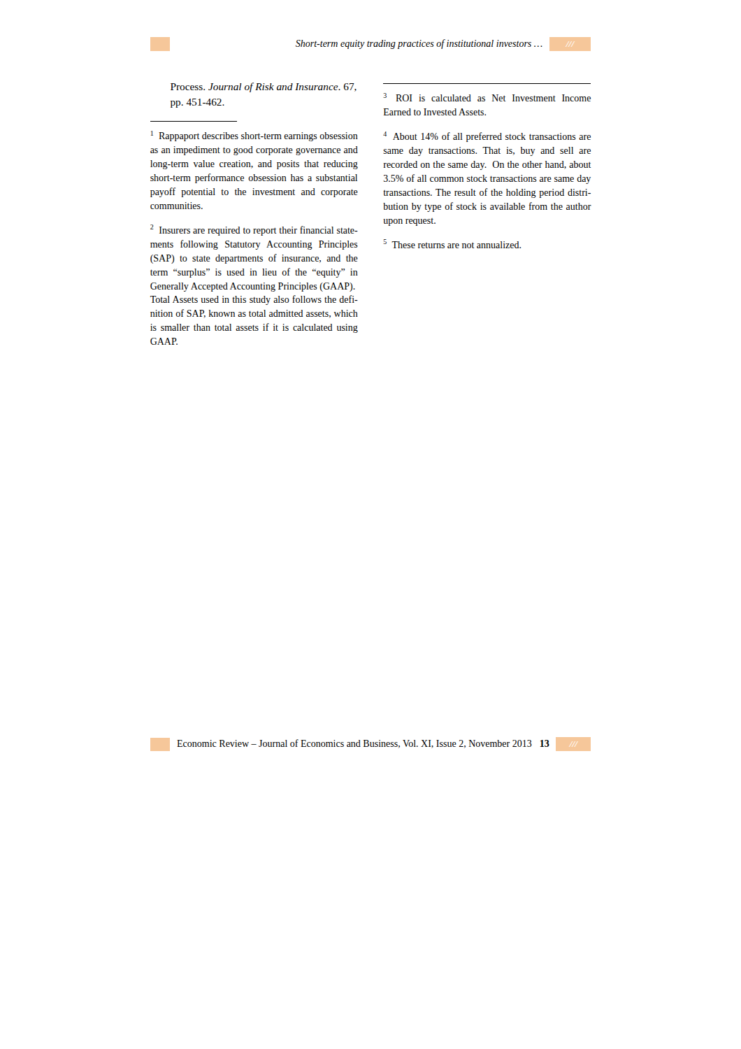Short-term equity trading practices of institutional investors …
///
Process. Journal of Risk and Insurance. 67, pp. 451-462.
1 Rappaport describes short-term earnings obsession as an impediment to good corporate governance and long-term value creation, and posits that reducing short-term performance obsession has a substantial payoff potential to the investment and corporate communities.
2 Insurers are required to report their financial statements following Statutory Accounting Principles (SAP) to state departments of insurance, and the term “surplus” is used in lieu of the “equity” in Generally Accepted Accounting Principles (GAAP). Total Assets used in this study also follows the definition of SAP, known as total admitted assets, which is smaller than total assets if it is calculated using GAAP.
3 ROI is calculated as Net Investment Income Earned to Invested Assets.
4 About 14% of all preferred stock transactions are same day transactions. That is, buy and sell are recorded on the same day. On the other hand, about 3.5% of all common stock transactions are same day transactions. The result of the holding period distribution by type of stock is available from the author upon request.
5 These returns are not annualized.
Economic Review – Journal of Economics and Business, Vol. XI, Issue 2, November 2013
13
///